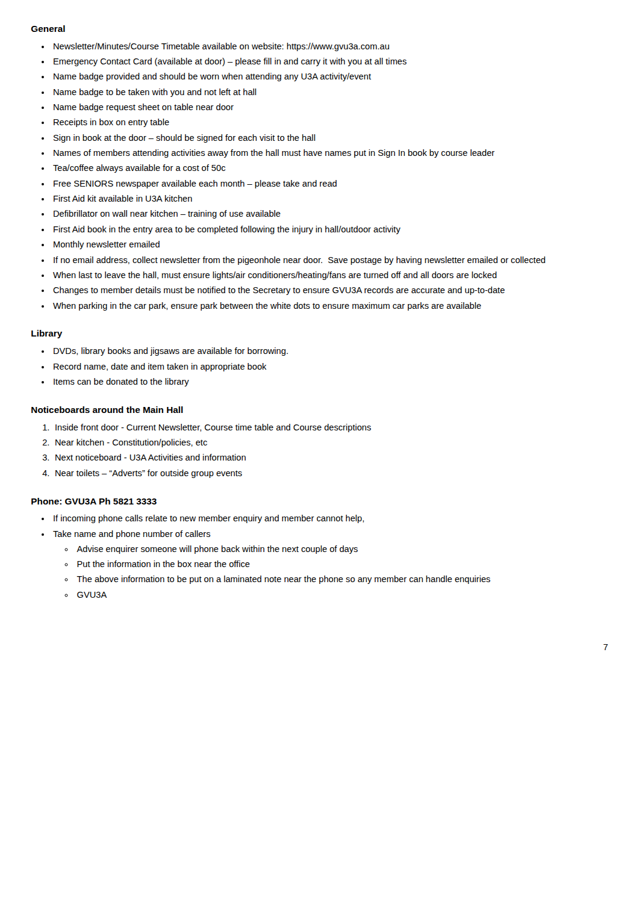General
Newsletter/Minutes/Course Timetable available on website: https://www.gvu3a.com.au
Emergency Contact Card (available at door) – please fill in and carry it with you at all times
Name badge provided and should be worn when attending any U3A activity/event
Name badge to be taken with you and not left at hall
Name badge request sheet on table near door
Receipts in box on entry table
Sign in book at the door – should be signed for each visit to the hall
Names of members attending activities away from the hall must have names put in Sign In book by course leader
Tea/coffee always available for a cost of 50c
Free SENIORS newspaper available each month – please take and read
First Aid kit available in U3A kitchen
Defibrillator on wall near kitchen – training of use available
First Aid book in the entry area to be completed following the injury in hall/outdoor activity
Monthly newsletter emailed
If no email address, collect newsletter from the pigeonhole near door. Save postage by having newsletter emailed or collected
When last to leave the hall, must ensure lights/air conditioners/heating/fans are turned off and all doors are locked
Changes to member details must be notified to the Secretary to ensure GVU3A records are accurate and up-to-date
When parking in the car park, ensure park between the white dots to ensure maximum car parks are available
Library
DVDs, library books and jigsaws are available for borrowing.
Record name, date and item taken in appropriate book
Items can be donated to the library
Noticeboards around the Main Hall
Inside front door - Current Newsletter, Course time table and Course descriptions
Near kitchen - Constitution/policies, etc
Next noticeboard - U3A Activities and information
Near toilets – “Adverts” for outside group events
Phone: GVU3A Ph 5821 3333
If incoming phone calls relate to new member enquiry and member cannot help,
Take name and phone number of callers
Advise enquirer someone will phone back within the next couple of days
Put the information in the box near the office
The above information to be put on a laminated note near the phone so any member can handle enquiries
GVU3A
7